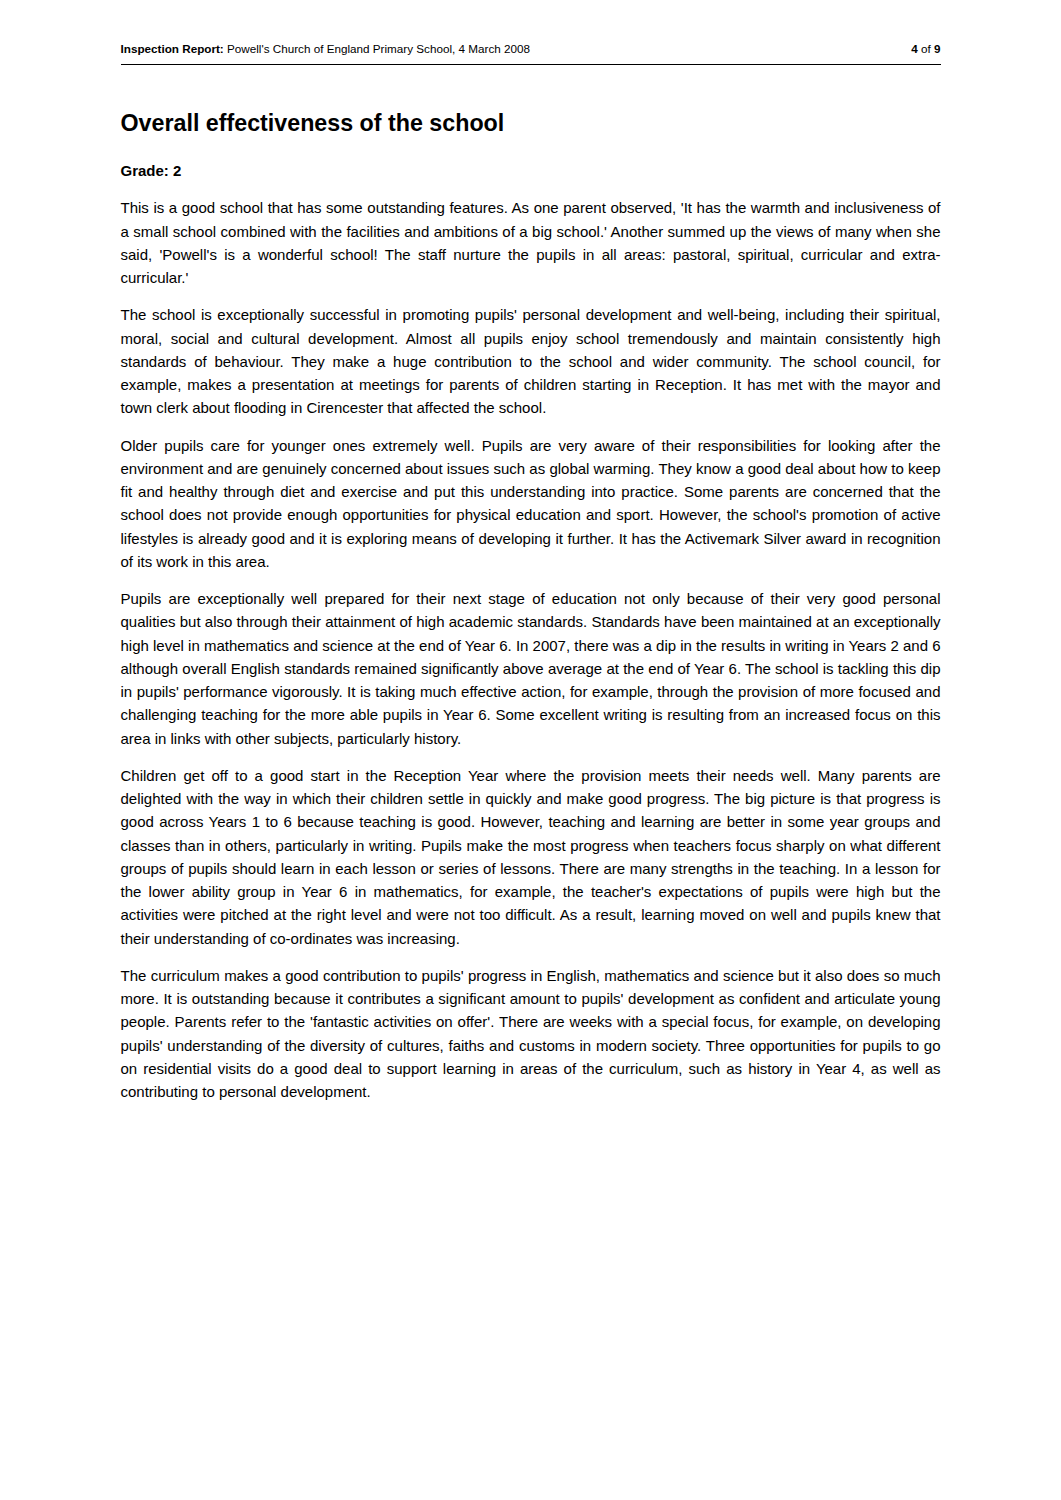Inspection Report: Powell's Church of England Primary School, 4 March 2008
4 of 9
Overall effectiveness of the school
Grade: 2
This is a good school that has some outstanding features. As one parent observed, 'It has the warmth and inclusiveness of a small school combined with the facilities and ambitions of a big school.' Another summed up the views of many when she said, 'Powell's is a wonderful school! The staff nurture the pupils in all areas: pastoral, spiritual, curricular and extra-curricular.'
The school is exceptionally successful in promoting pupils' personal development and well-being, including their spiritual, moral, social and cultural development. Almost all pupils enjoy school tremendously and maintain consistently high standards of behaviour. They make a huge contribution to the school and wider community. The school council, for example, makes a presentation at meetings for parents of children starting in Reception. It has met with the mayor and town clerk about flooding in Cirencester that affected the school.
Older pupils care for younger ones extremely well. Pupils are very aware of their responsibilities for looking after the environment and are genuinely concerned about issues such as global warming. They know a good deal about how to keep fit and healthy through diet and exercise and put this understanding into practice. Some parents are concerned that the school does not provide enough opportunities for physical education and sport. However, the school's promotion of active lifestyles is already good and it is exploring means of developing it further. It has the Activemark Silver award in recognition of its work in this area.
Pupils are exceptionally well prepared for their next stage of education not only because of their very good personal qualities but also through their attainment of high academic standards. Standards have been maintained at an exceptionally high level in mathematics and science at the end of Year 6. In 2007, there was a dip in the results in writing in Years 2 and 6 although overall English standards remained significantly above average at the end of Year 6. The school is tackling this dip in pupils' performance vigorously. It is taking much effective action, for example, through the provision of more focused and challenging teaching for the more able pupils in Year 6. Some excellent writing is resulting from an increased focus on this area in links with other subjects, particularly history.
Children get off to a good start in the Reception Year where the provision meets their needs well. Many parents are delighted with the way in which their children settle in quickly and make good progress. The big picture is that progress is good across Years 1 to 6 because teaching is good. However, teaching and learning are better in some year groups and classes than in others, particularly in writing. Pupils make the most progress when teachers focus sharply on what different groups of pupils should learn in each lesson or series of lessons. There are many strengths in the teaching. In a lesson for the lower ability group in Year 6 in mathematics, for example, the teacher's expectations of pupils were high but the activities were pitched at the right level and were not too difficult. As a result, learning moved on well and pupils knew that their understanding of co-ordinates was increasing.
The curriculum makes a good contribution to pupils' progress in English, mathematics and science but it also does so much more. It is outstanding because it contributes a significant amount to pupils' development as confident and articulate young people. Parents refer to the 'fantastic activities on offer'. There are weeks with a special focus, for example, on developing pupils' understanding of the diversity of cultures, faiths and customs in modern society. Three opportunities for pupils to go on residential visits do a good deal to support learning in areas of the curriculum, such as history in Year 4, as well as contributing to personal development.